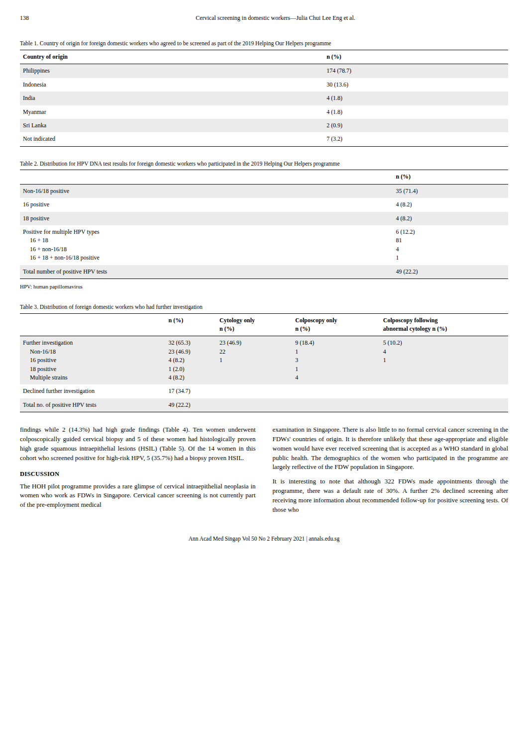138
Cervical screening in domestic workers—Julia Chui Lee Eng et al.
Table 1. Country of origin for foreign domestic workers who agreed to be screened as part of the 2019 Helping Our Helpers programme
| Country of origin | n (%) |
| --- | --- |
| Philippines | 174 (78.7) |
| Indonesia | 30 (13.6) |
| India | 4 (1.8) |
| Myanmar | 4 (1.8) |
| Sri Lanka | 2 (0.9) |
| Not indicated | 7 (3.2) |
Table 2. Distribution for HPV DNA test results for foreign domestic workers who participated in the 2019 Helping Our Helpers programme
| | n (%) |
| --- | --- |
| Non-16/18 positive | 35 (71.4) |
| 16 positive | 4 (8.2) |
| 18 positive | 4 (8.2) |
| Positive for multiple HPV types 16 + 18 16 + non-16/18 16 + 18 + non-16/18 positive | 6 (12.2) 81 4 1 |
| Total number of positive HPV tests | 49 (22.2) |
HPV: human papillomavirus
Table 3. Distribution of foreign domestic workers who had further investigation
| | n (%) | Cytology only n (%) | Colposcopy only n (%) | Colposcopy following abnormal cytology n (%) |
| --- | --- | --- | --- | --- |
| Further investigation Non-16/18 16 positive 18 positive Multiple strains | 32 (65.3) 23 (46.9) 4 (8.2) 1 (2.0) 4 (8.2) | 23 (46.9) 22 1 | 9 (18.4) 1 3 1 4 | 5 (10.2) 4 1 |
| Declined further investigation | 17 (34.7) | | | |
| Total no. of positive HPV tests | 49 (22.2) | | | |
findings while 2 (14.3%) had high grade findings (Table 4). Ten women underwent colposcopically guided cervical biopsy and 5 of these women had histologically proven high grade squamous intraepithelial lesions (HSIL) (Table 5). Of the 14 women in this cohort who screened positive for high-risk HPV, 5 (35.7%) had a biopsy proven HSIL.
DISCUSSION
The HOH pilot programme provides a rare glimpse of cervical intraepithelial neoplasia in women who work as FDWs in Singapore. Cervical cancer screening is not currently part of the pre-employment medical
examination in Singapore. There is also little to no formal cervical cancer screening in the FDWs' countries of origin. It is therefore unlikely that these age-appropriate and eligible women would have ever received screening that is accepted as a WHO standard in global public health. The demographics of the women who participated in the programme are largely reflective of the FDW population in Singapore.
It is interesting to note that although 322 FDWs made appointments through the programme, there was a default rate of 30%. A further 2% declined screening after receiving more information about recommended follow-up for positive screening tests. Of those who
Ann Acad Med Singap Vol 50 No 2 February 2021 | annals.edu.sg